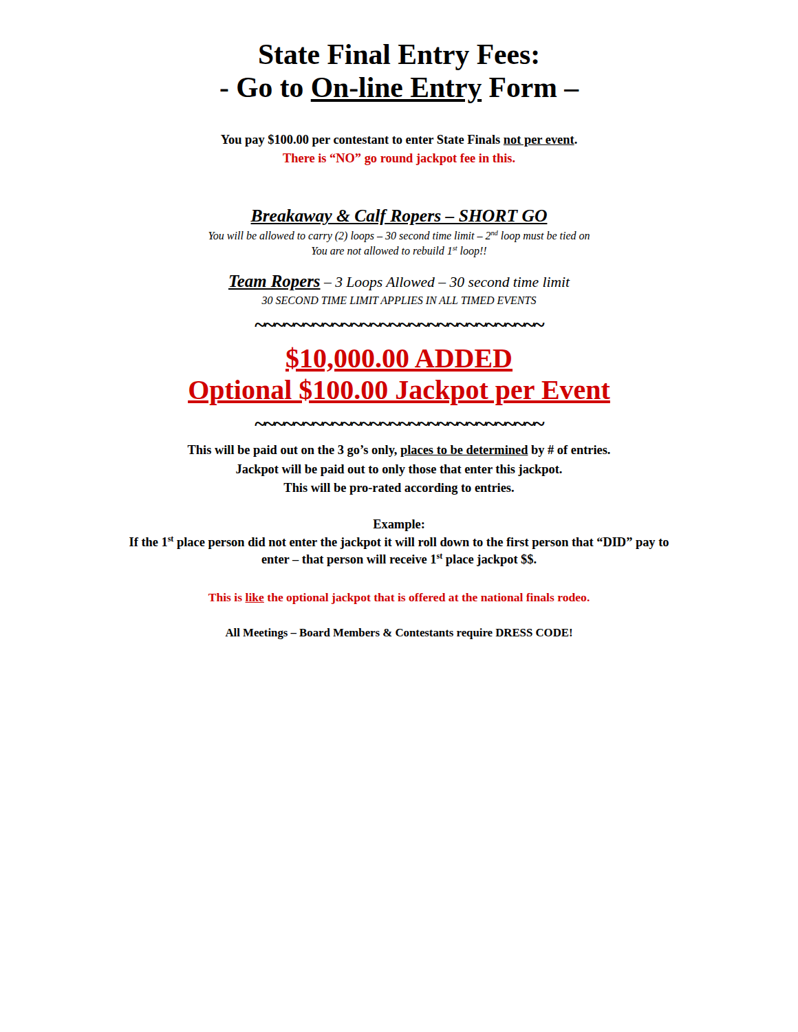State Final Entry Fees: - Go to On-line Entry Form –
You pay $100.00 per contestant to enter State Finals not per event.
There is “NO” go round jackpot fee in this.
Breakaway & Calf Ropers – SHORT GO
You will be allowed to carry (2) loops – 30 second time limit – 2nd loop must be tied on
You are not allowed to rebuild 1st loop!!
Team Ropers – 3 Loops Allowed – 30 second time limit
30 SECOND TIME LIMIT APPLIES IN ALL TIMED EVENTS
~~~~~~~~~~~~~~~~~~~~~~~~~~~~~~
$10,000.00 ADDED Optional $100.00 Jackpot per Event
~~~~~~~~~~~~~~~~~~~~~~~~~~~~~~
This will be paid out on the 3 go’s only, places to be determined by # of entries.
Jackpot will be paid out to only those that enter this jackpot.
This will be pro-rated according to entries.
Example:
If the 1st place person did not enter the jackpot it will roll down to the first person that “DID” pay to enter – that person will receive 1st place jackpot $$.
This is like the optional jackpot that is offered at the national finals rodeo.
All Meetings – Board Members & Contestants require DRESS CODE!